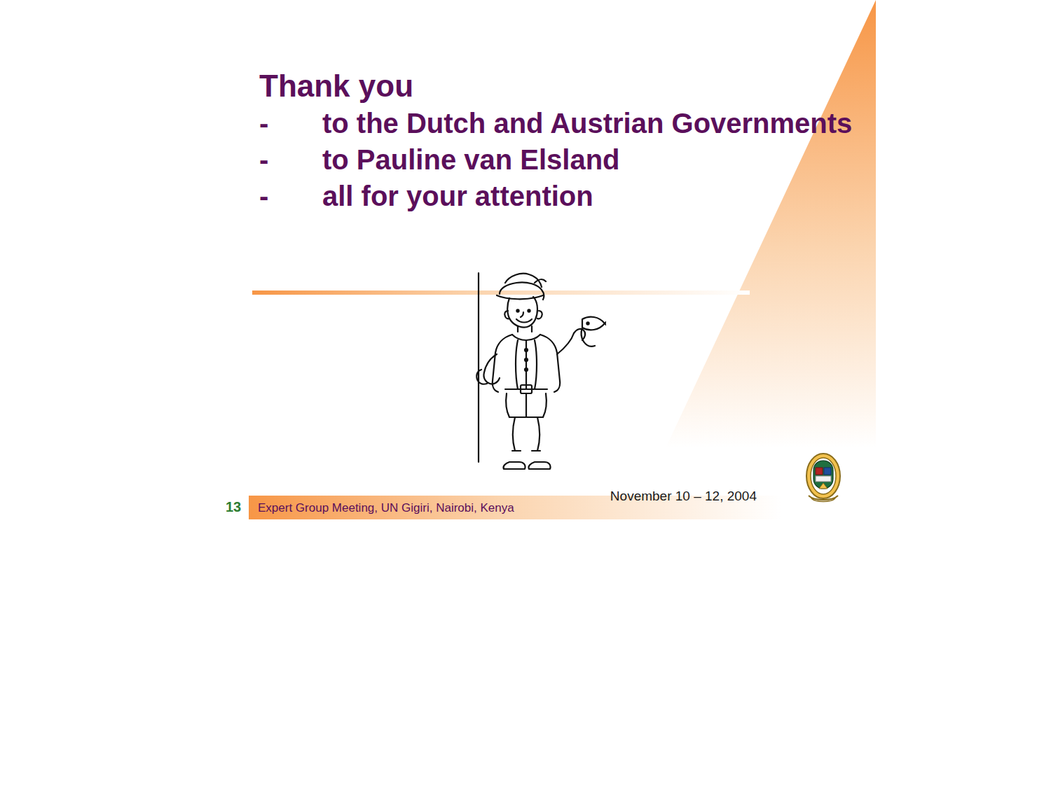Thank you
-to the Dutch and Austrian Governments
-to Pauline van Elsland
-all for your attention
13
Expert Group Meeting, UN Gigiri, Nairobi, Kenya
November 10 – 12, 2004